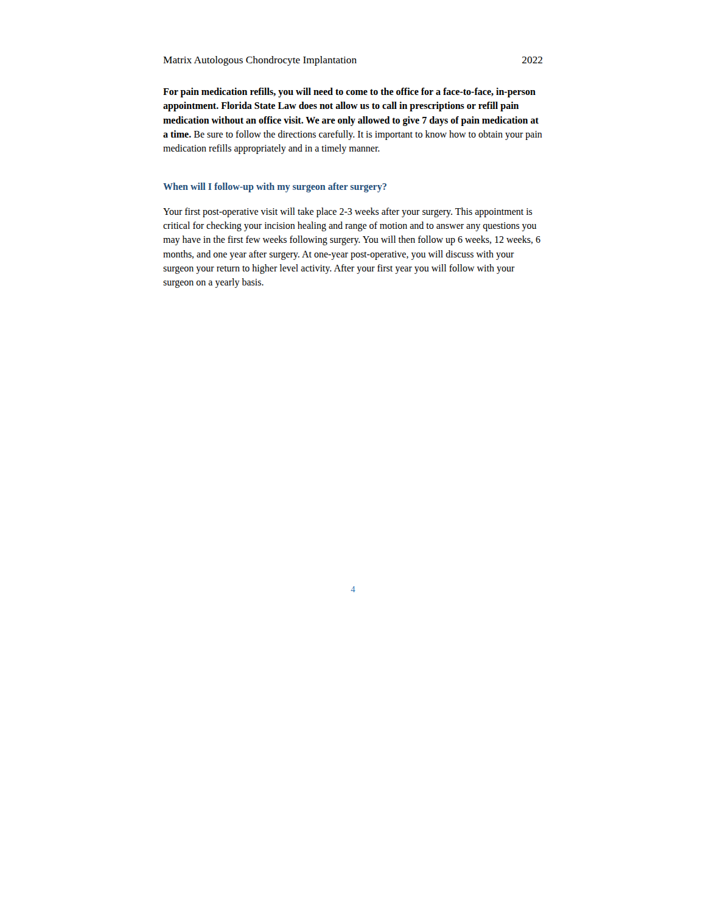Matrix Autologous Chondrocyte Implantation 2022
For pain medication refills, you will need to come to the office for a face-to-face, in-person appointment. Florida State Law does not allow us to call in prescriptions or refill pain medication without an office visit. We are only allowed to give 7 days of pain medication at a time. Be sure to follow the directions carefully. It is important to know how to obtain your pain medication refills appropriately and in a timely manner.
When will I follow-up with my surgeon after surgery?
Your first post-operative visit will take place 2-3 weeks after your surgery. This appointment is critical for checking your incision healing and range of motion and to answer any questions you may have in the first few weeks following surgery. You will then follow up 6 weeks, 12 weeks, 6 months, and one year after surgery. At one-year post-operative, you will discuss with your surgeon your return to higher level activity. After your first year you will follow with your surgeon on a yearly basis.
4